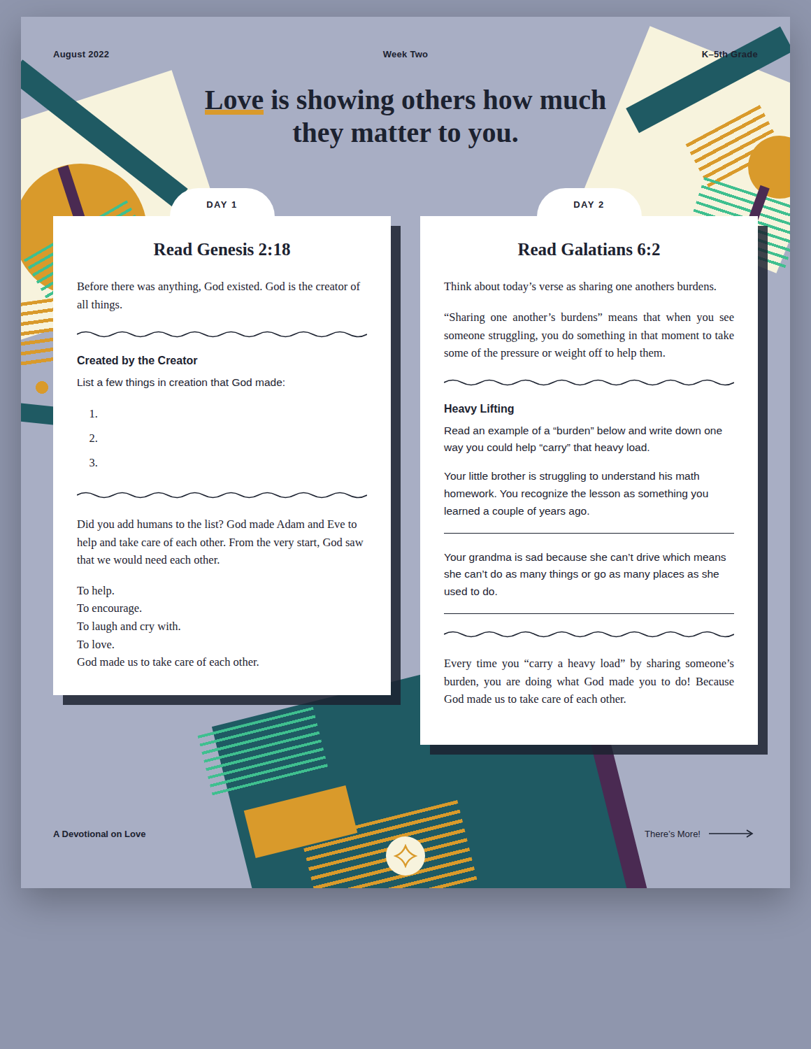August 2022 Week Two K–5th Grade
Love is showing others how much they matter to you.
DAY 1
Read Genesis 2:18
Before there was anything, God existed. God is the creator of all things.
Created by the Creator
List a few things in creation that God made:
Did you add humans to the list? God made Adam and Eve to help and take care of each other. From the very start, God saw that we would need each other.
To help.
To encourage.
To laugh and cry with.
To love.
God made us to take care of each other.
DAY 2
Read Galatians 6:2
Think about today’s verse as sharing one anothers burdens.
“Sharing one another’s burdens” means that when you see someone struggling, you do something in that moment to take some of the pressure or weight off to help them.
Heavy Lifting
Read an example of a “burden” below and write down one way you could help “carry” that heavy load.
Your little brother is struggling to understand his math homework. You recognize the lesson as something you learned a couple of years ago.
Your grandma is sad because she can’t drive which means she can’t do as many things or go as many places as she used to do.
Every time you “carry a heavy load” by sharing someone’s burden, you are doing what God made you to do! Because God made us to take care of each other.
A Devotional on Love There’s More!